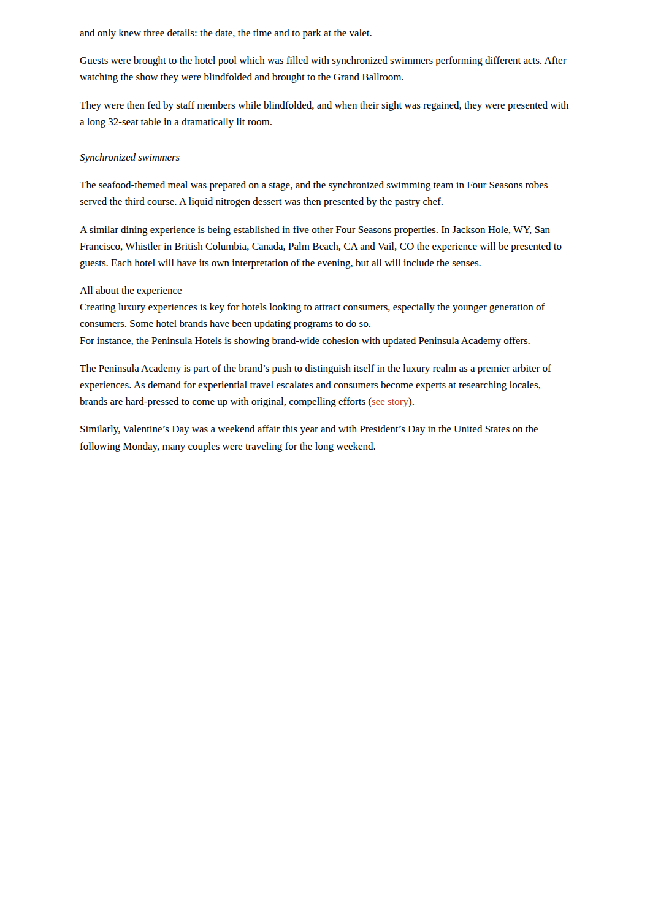and only knew three details: the date, the time and to park at the valet.
Guests were brought to the hotel pool which was filled with synchronized swimmers performing different acts. After watching the show they were blindfolded and brought to the Grand Ballroom.
They were then fed by staff members while blindfolded, and when their sight was regained, they were presented with a long 32-seat table in a dramatically lit room.
Synchronized swimmers
The seafood-themed meal was prepared on a stage, and the synchronized swimming team in Four Seasons robes served the third course. A liquid nitrogen dessert was then presented by the pastry chef.
A similar dining experience is being established in five other Four Seasons properties. In Jackson Hole, WY, San Francisco, Whistler in British Columbia, Canada, Palm Beach, CA and Vail, CO the experience will be presented to guests. Each hotel will have its own interpretation of the evening, but all will include the senses.
All about the experience
Creating luxury experiences is key for hotels looking to attract consumers, especially the younger generation of consumers. Some hotel brands have been updating programs to do so.
For instance, the Peninsula Hotels is showing brand-wide cohesion with updated Peninsula Academy offers.
The Peninsula Academy is part of the brand’s push to distinguish itself in the luxury realm as a premier arbiter of experiences. As demand for experiential travel escalates and consumers become experts at researching locales, brands are hard-pressed to come up with original, compelling efforts (see story).
Similarly, Valentine’s Day was a weekend affair this year and with President’s Day in the United States on the following Monday, many couples were traveling for the long weekend.